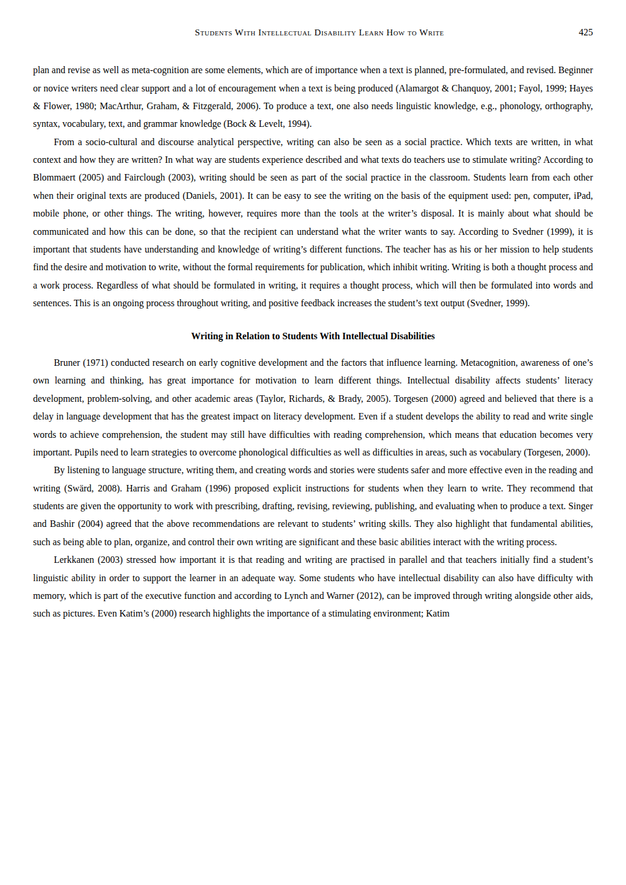Students With Intellectual Disability Learn How to Write 425
plan and revise as well as meta-cognition are some elements, which are of importance when a text is planned, pre-formulated, and revised. Beginner or novice writers need clear support and a lot of encouragement when a text is being produced (Alamargot & Chanquoy, 2001; Fayol, 1999; Hayes & Flower, 1980; MacArthur, Graham, & Fitzgerald, 2006). To produce a text, one also needs linguistic knowledge, e.g., phonology, orthography, syntax, vocabulary, text, and grammar knowledge (Bock & Levelt, 1994).
From a socio-cultural and discourse analytical perspective, writing can also be seen as a social practice. Which texts are written, in what context and how they are written? In what way are students experience described and what texts do teachers use to stimulate writing? According to Blommaert (2005) and Fairclough (2003), writing should be seen as part of the social practice in the classroom. Students learn from each other when their original texts are produced (Daniels, 2001). It can be easy to see the writing on the basis of the equipment used: pen, computer, iPad, mobile phone, or other things. The writing, however, requires more than the tools at the writer’s disposal. It is mainly about what should be communicated and how this can be done, so that the recipient can understand what the writer wants to say. According to Svedner (1999), it is important that students have understanding and knowledge of writing’s different functions. The teacher has as his or her mission to help students find the desire and motivation to write, without the formal requirements for publication, which inhibit writing. Writing is both a thought process and a work process. Regardless of what should be formulated in writing, it requires a thought process, which will then be formulated into words and sentences. This is an ongoing process throughout writing, and positive feedback increases the student’s text output (Svedner, 1999).
Writing in Relation to Students With Intellectual Disabilities
Bruner (1971) conducted research on early cognitive development and the factors that influence learning. Metacognition, awareness of one’s own learning and thinking, has great importance for motivation to learn different things. Intellectual disability affects students’ literacy development, problem-solving, and other academic areas (Taylor, Richards, & Brady, 2005). Torgesen (2000) agreed and believed that there is a delay in language development that has the greatest impact on literacy development. Even if a student develops the ability to read and write single words to achieve comprehension, the student may still have difficulties with reading comprehension, which means that education becomes very important. Pupils need to learn strategies to overcome phonological difficulties as well as difficulties in areas, such as vocabulary (Torgesen, 2000).
By listening to language structure, writing them, and creating words and stories were students safer and more effective even in the reading and writing (Swärd, 2008). Harris and Graham (1996) proposed explicit instructions for students when they learn to write. They recommend that students are given the opportunity to work with prescribing, drafting, revising, reviewing, publishing, and evaluating when to produce a text. Singer and Bashir (2004) agreed that the above recommendations are relevant to students’ writing skills. They also highlight that fundamental abilities, such as being able to plan, organize, and control their own writing are significant and these basic abilities interact with the writing process.
Lerkkanen (2003) stressed how important it is that reading and writing are practised in parallel and that teachers initially find a student’s linguistic ability in order to support the learner in an adequate way. Some students who have intellectual disability can also have difficulty with memory, which is part of the executive function and according to Lynch and Warner (2012), can be improved through writing alongside other aids, such as pictures. Even Katim’s (2000) research highlights the importance of a stimulating environment; Katim